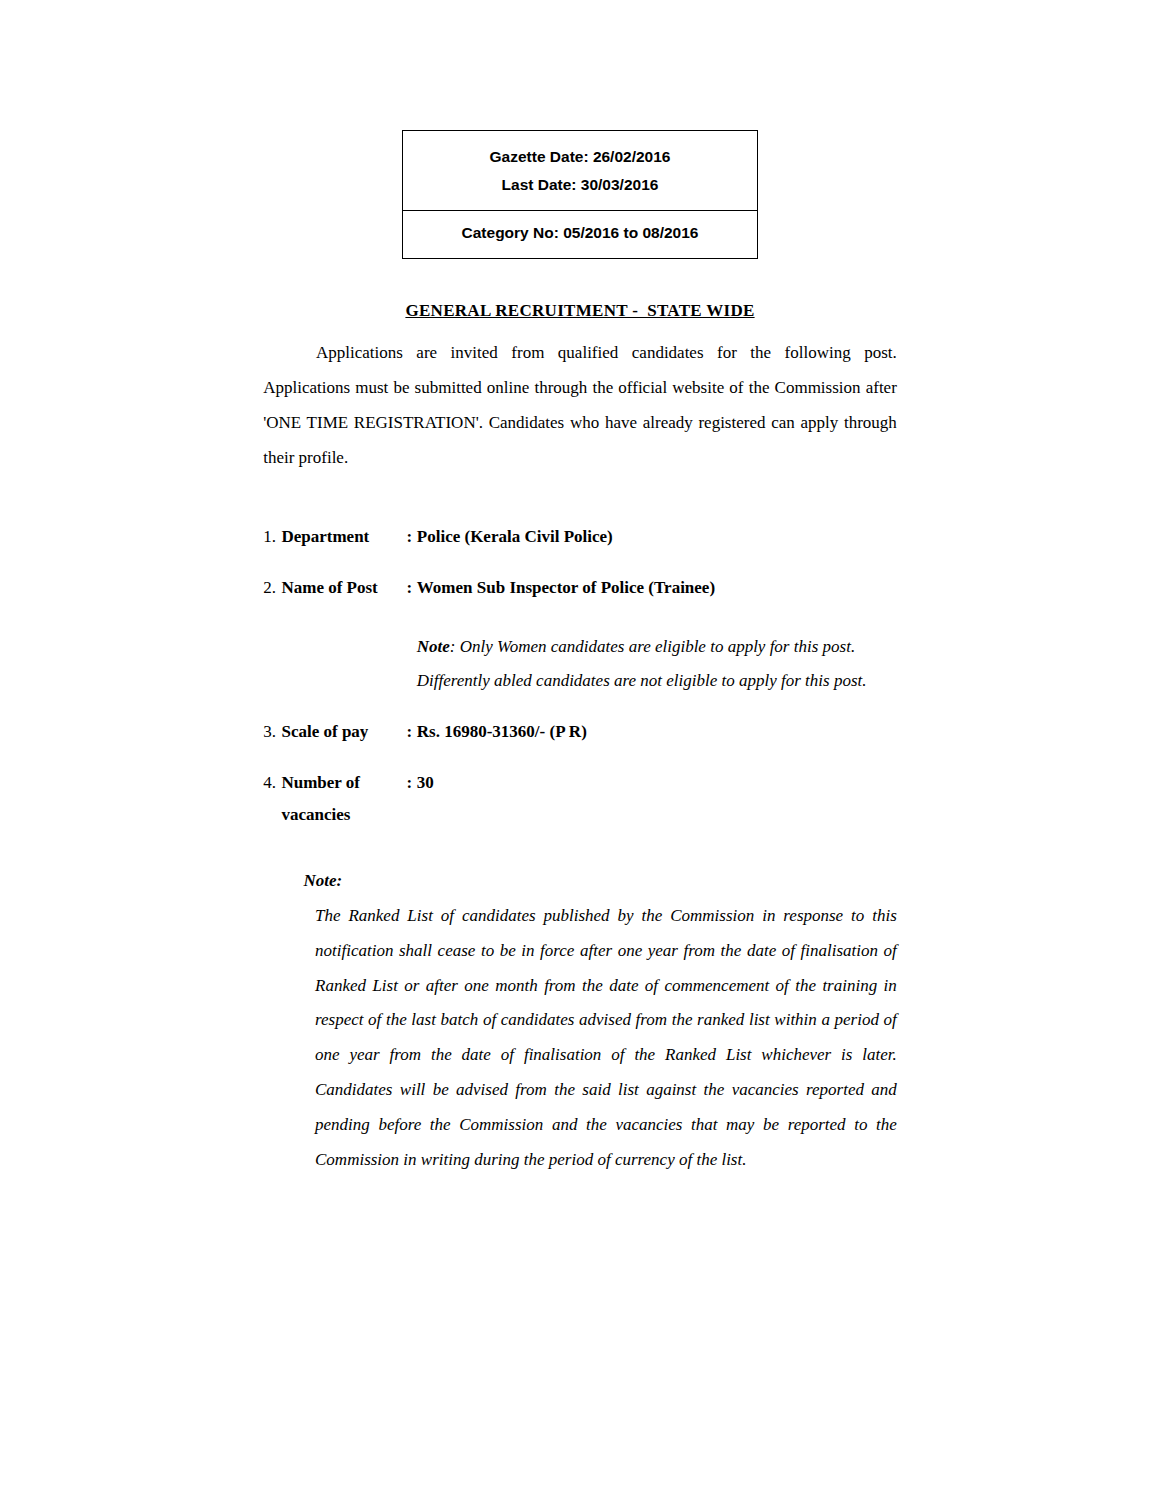Gazette Date: 26/02/2016
Last Date: 30/03/2016
Category No: 05/2016 to 08/2016
GENERAL RECRUITMENT - STATE WIDE
Applications are invited from qualified candidates for the following post. Applications must be submitted online through the official website of the Commission after 'ONE TIME REGISTRATION'. Candidates who have already registered can apply through their profile.
| 1. | Department | : | Police (Kerala Civil Police) |
| 2. | Name of Post | : | Women Sub Inspector of Police (Trainee) Note : Only Women candidates are eligible to apply for this post. Differently abled candidates are not eligible to apply for this post. |
| 3. | Scale of pay | : | Rs. 16980-31360/- (P R) |
| 4. | Number of vacancies | : | 30 |
Note:
The Ranked List of candidates published by the Commission in response to this notification shall cease to be in force after one year from the date of finalisation of Ranked List or after one month from the date of commencement of the training in respect of the last batch of candidates advised from the ranked list within a period of one year from the date of finalisation of the Ranked List whichever is later. Candidates will be advised from the said list against the vacancies reported and pending before the Commission and the vacancies that may be reported to the Commission in writing during the period of currency of the list.